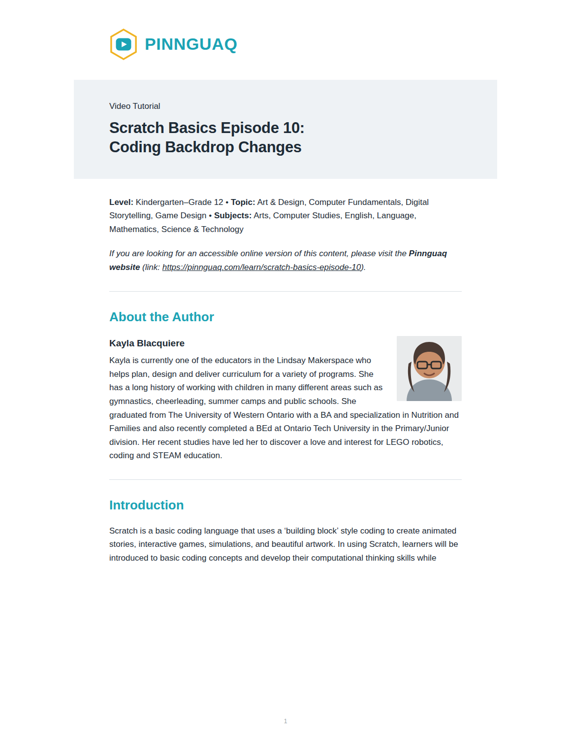PINNGUAQ
Video Tutorial
Scratch Basics Episode 10:
Coding Backdrop Changes
Level: Kindergarten–Grade 12 • Topic: Art & Design, Computer Fundamentals, Digital Storytelling, Game Design • Subjects: Arts, Computer Studies, English, Language, Mathematics, Science & Technology
If you are looking for an accessible online version of this content, please visit the Pinnguaq website (link: https://pinnguaq.com/learn/scratch-basics-episode-10).
About the Author
Kayla Blacquiere
Kayla is currently one of the educators in the Lindsay Makerspace who helps plan, design and deliver curriculum for a variety of programs. She has a long history of working with children in many different areas such as gymnastics, cheerleading, summer camps and public schools. She graduated from The University of Western Ontario with a BA and specialization in Nutrition and Families and also recently completed a BEd at Ontario Tech University in the Primary/Junior division. Her recent studies have led her to discover a love and interest for LEGO robotics, coding and STEAM education.
Introduction
Scratch is a basic coding language that uses a ‘building block’ style coding to create animated stories, interactive games, simulations, and beautiful artwork. In using Scratch, learners will be introduced to basic coding concepts and develop their computational thinking skills while
1